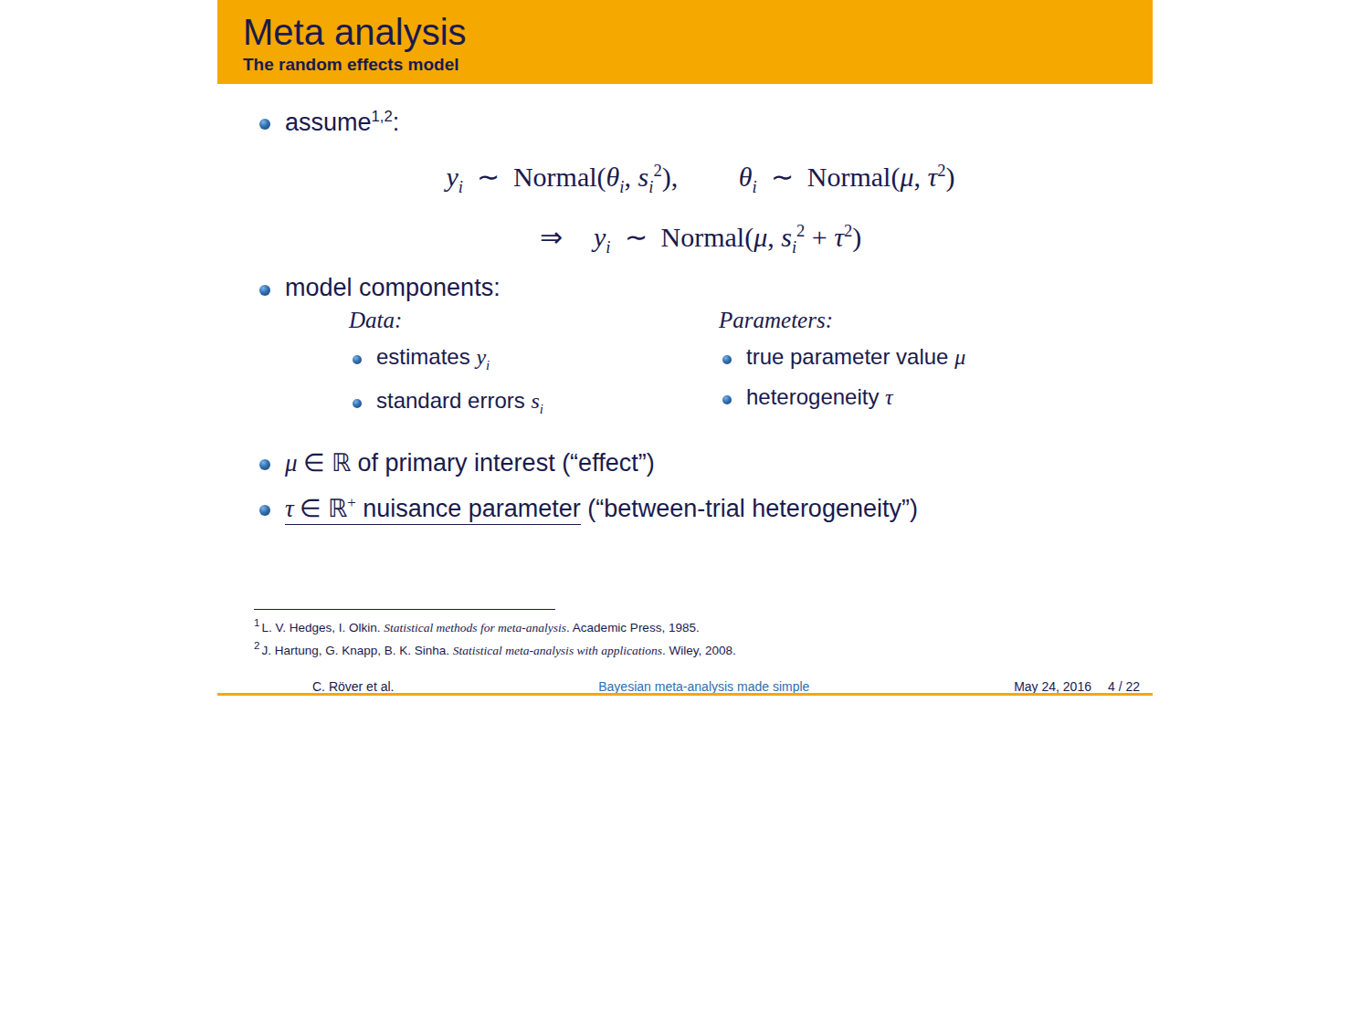Meta analysis
The random effects model
assume1,2:
yi ∼ Normal(θi, si2), θi ∼ Normal(μ, τ2)
⇒ yi ∼ Normal(μ, si2 + τ2)
model components:
Data:
estimates yi
standard errors si
Parameters:
true parameter value μ
heterogeneity τ
μ ∈ ℝ of primary interest (“effect”)
τ ∈ ℝ+ nuisance parameter (“between-trial heterogeneity”)
1L. V. Hedges, I. Olkin. Statistical methods for meta-analysis. Academic Press, 1985.
2J. Hartung, G. Knapp, B. K. Sinha. Statistical meta-analysis with applications. Wiley, 2008.
C. Röver et al.
Bayesian meta-analysis made simple
May 24, 2016
4 / 22